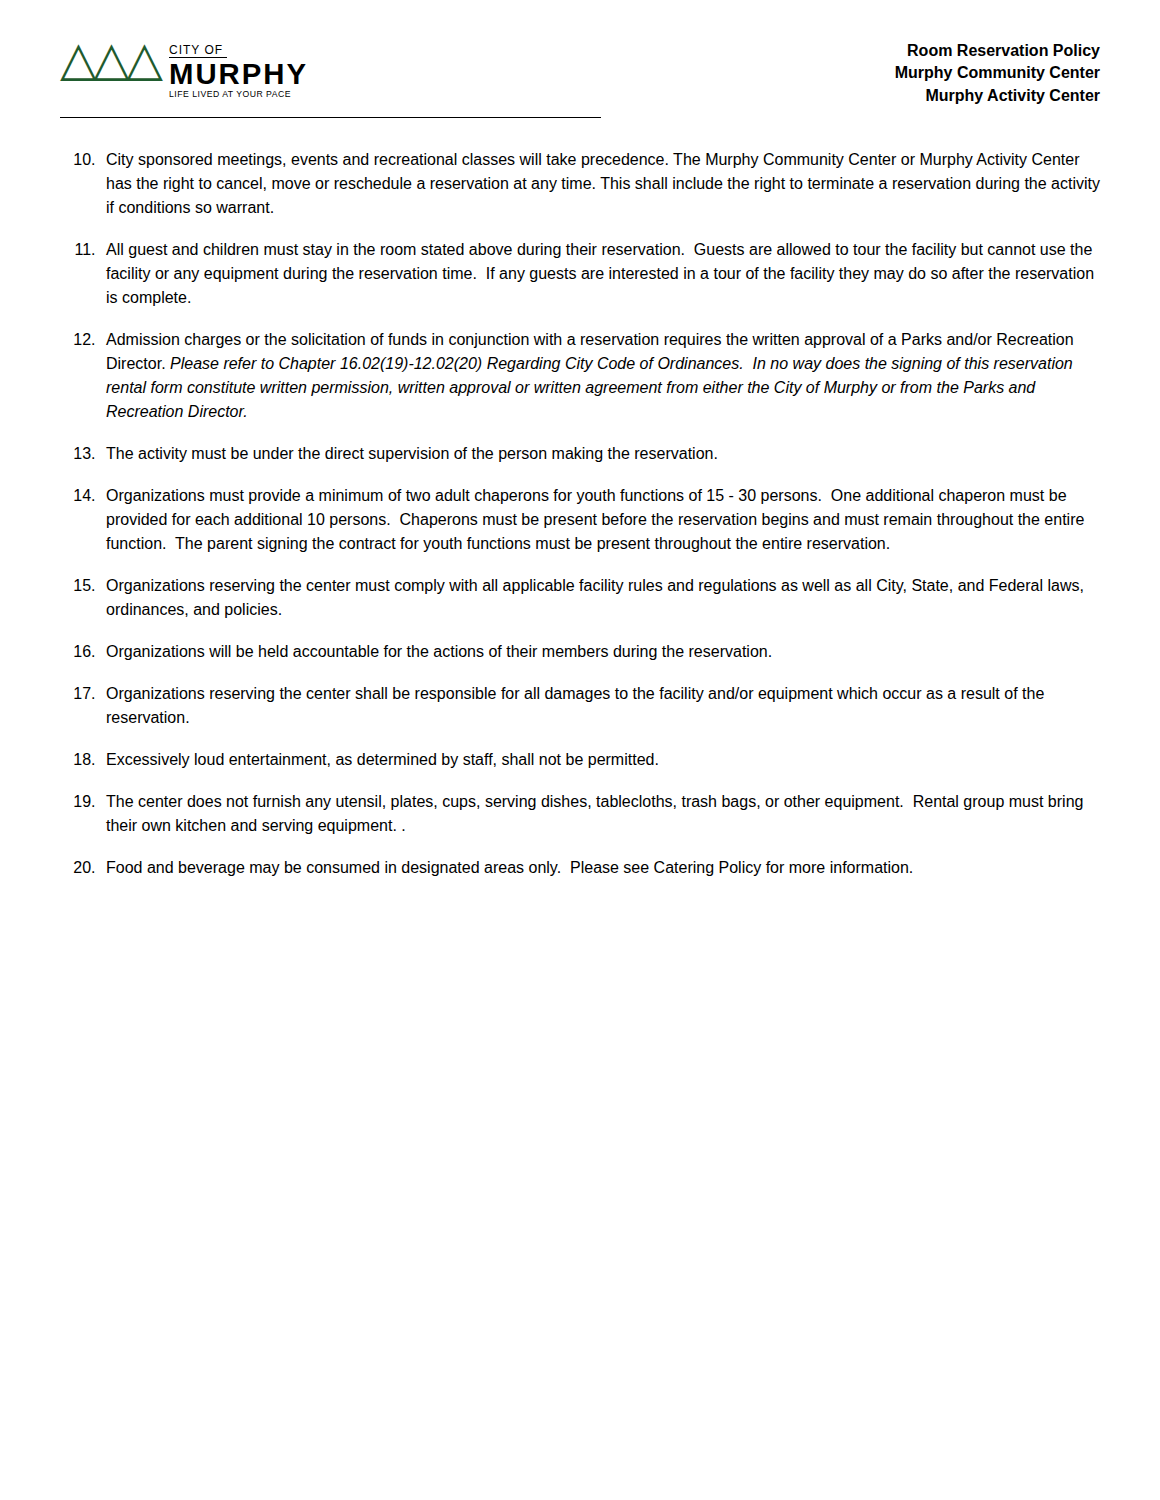△△△
CITY OF MURPHY LIFE LIVED AT YOUR PACE
Room Reservation Policy
Murphy Community Center
Murphy Activity Center
City sponsored meetings, events and recreational classes will take precedence. The Murphy Community Center or Murphy Activity Center has the right to cancel, move or reschedule a reservation at any time. This shall include the right to terminate a reservation during the activity if conditions so warrant.
All guest and children must stay in the room stated above during their reservation. Guests are allowed to tour the facility but cannot use the facility or any equipment during the reservation time. If any guests are interested in a tour of the facility they may do so after the reservation is complete.
Admission charges or the solicitation of funds in conjunction with a reservation requires the written approval of a Parks and/or Recreation Director. Please refer to Chapter 16.02(19)-12.02(20) Regarding City Code of Ordinances. In no way does the signing of this reservation rental form constitute written permission, written approval or written agreement from either the City of Murphy or from the Parks and Recreation Director.
The activity must be under the direct supervision of the person making the reservation.
Organizations must provide a minimum of two adult chaperons for youth functions of 15 - 30 persons. One additional chaperon must be provided for each additional 10 persons. Chaperons must be present before the reservation begins and must remain throughout the entire function. The parent signing the contract for youth functions must be present throughout the entire reservation.
Organizations reserving the center must comply with all applicable facility rules and regulations as well as all City, State, and Federal laws, ordinances, and policies.
Organizations will be held accountable for the actions of their members during the reservation.
Organizations reserving the center shall be responsible for all damages to the facility and/or equipment which occur as a result of the reservation.
Excessively loud entertainment, as determined by staff, shall not be permitted.
The center does not furnish any utensil, plates, cups, serving dishes, tablecloths, trash bags, or other equipment. Rental group must bring their own kitchen and serving equipment. .
Food and beverage may be consumed in designated areas only. Please see Catering Policy for more information.